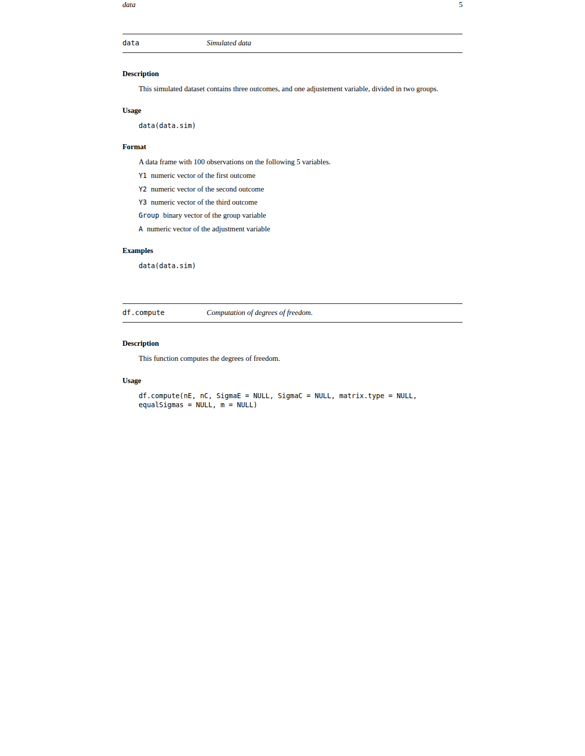data 5
data Simulated data
Description
This simulated dataset contains three outcomes, and one adjustement variable, divided in two groups.
Usage
data(data.sim)
Format
A data frame with 100 observations on the following 5 variables.
Y1
numeric vector of the first outcome
Y2
numeric vector of the second outcome
Y3
numeric vector of the third outcome
Group
binary vector of the group variable
A
numeric vector of the adjustment variable
Examples
data(data.sim)
df.compute Computation of degrees of freedom.
Description
This function computes the degrees of freedom.
Usage
df.compute(nE, nC, SigmaE = NULL, SigmaC = NULL, matrix.type = NULL,
equalSigmas = NULL, m = NULL)